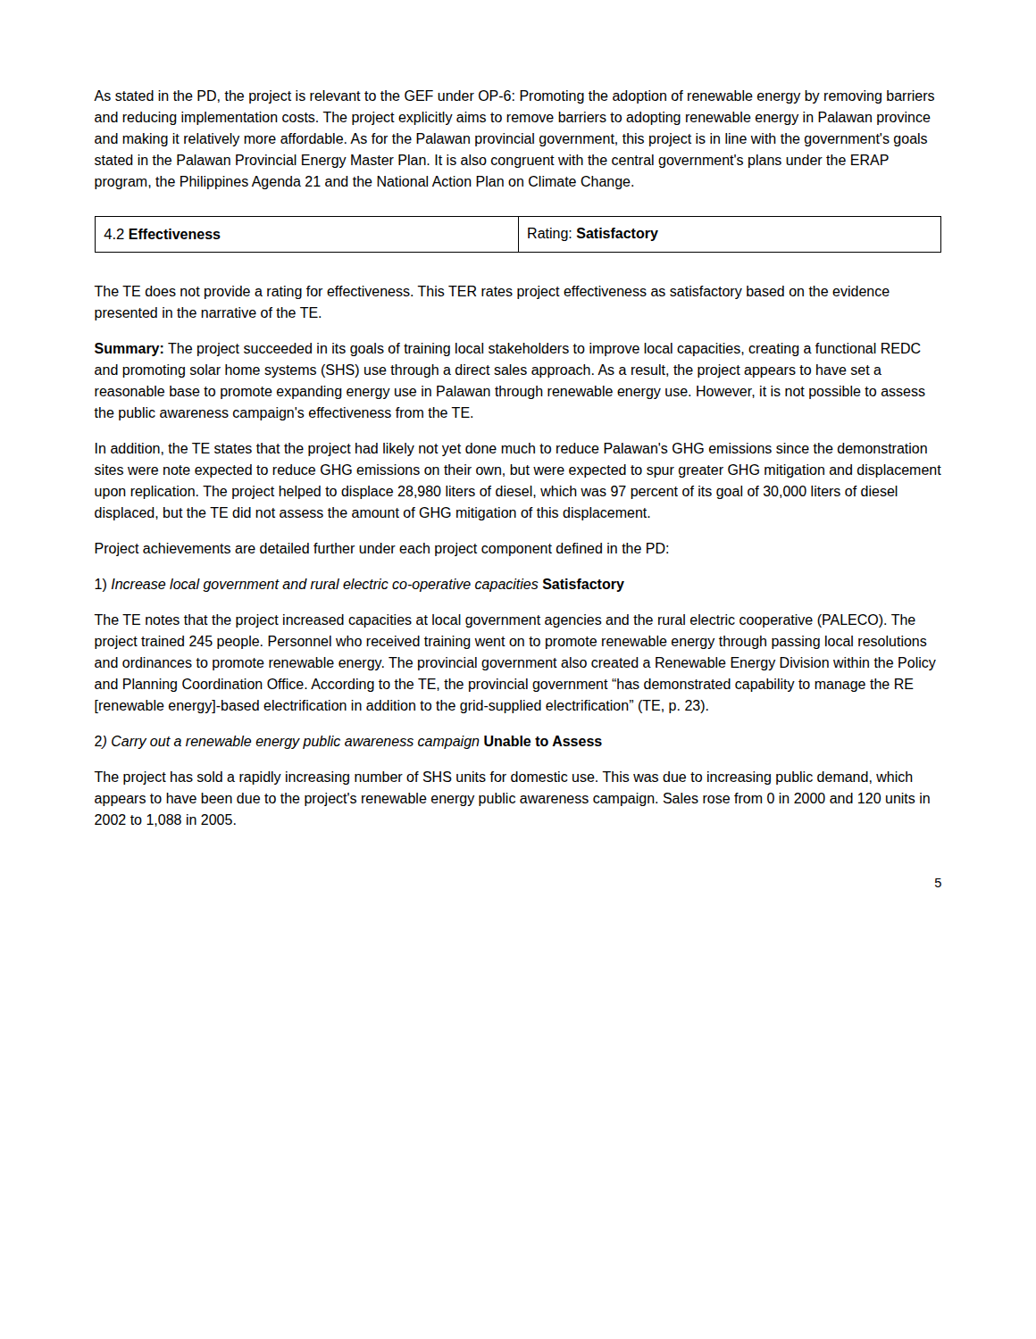As stated in the PD, the project is relevant to the GEF under OP-6: Promoting the adoption of renewable energy by removing barriers and reducing implementation costs. The project explicitly aims to remove barriers to adopting renewable energy in Palawan province and making it relatively more affordable. As for the Palawan provincial government, this project is in line with the government's goals stated in the Palawan Provincial Energy Master Plan. It is also congruent with the central government's plans under the ERAP program, the Philippines Agenda 21 and the National Action Plan on Climate Change.
| 4.2 Effectiveness | Rating: Satisfactory |
The TE does not provide a rating for effectiveness. This TER rates project effectiveness as satisfactory based on the evidence presented in the narrative of the TE.
Summary: The project succeeded in its goals of training local stakeholders to improve local capacities, creating a functional REDC and promoting solar home systems (SHS) use through a direct sales approach. As a result, the project appears to have set a reasonable base to promote expanding energy use in Palawan through renewable energy use. However, it is not possible to assess the public awareness campaign's effectiveness from the TE.
In addition, the TE states that the project had likely not yet done much to reduce Palawan's GHG emissions since the demonstration sites were note expected to reduce GHG emissions on their own, but were expected to spur greater GHG mitigation and displacement upon replication. The project helped to displace 28,980 liters of diesel, which was 97 percent of its goal of 30,000 liters of diesel displaced, but the TE did not assess the amount of GHG mitigation of this displacement.
Project achievements are detailed further under each project component defined in the PD:
1) Increase local government and rural electric co-operative capacities Satisfactory
The TE notes that the project increased capacities at local government agencies and the rural electric cooperative (PALECO). The project trained 245 people. Personnel who received training went on to promote renewable energy through passing local resolutions and ordinances to promote renewable energy. The provincial government also created a Renewable Energy Division within the Policy and Planning Coordination Office. According to the TE, the provincial government “has demonstrated capability to manage the RE [renewable energy]-based electrification in addition to the grid-supplied electrification” (TE, p. 23).
2) Carry out a renewable energy public awareness campaign Unable to Assess
The project has sold a rapidly increasing number of SHS units for domestic use. This was due to increasing public demand, which appears to have been due to the project's renewable energy public awareness campaign. Sales rose from 0 in 2000 and 120 units in 2002 to 1,088 in 2005.
5